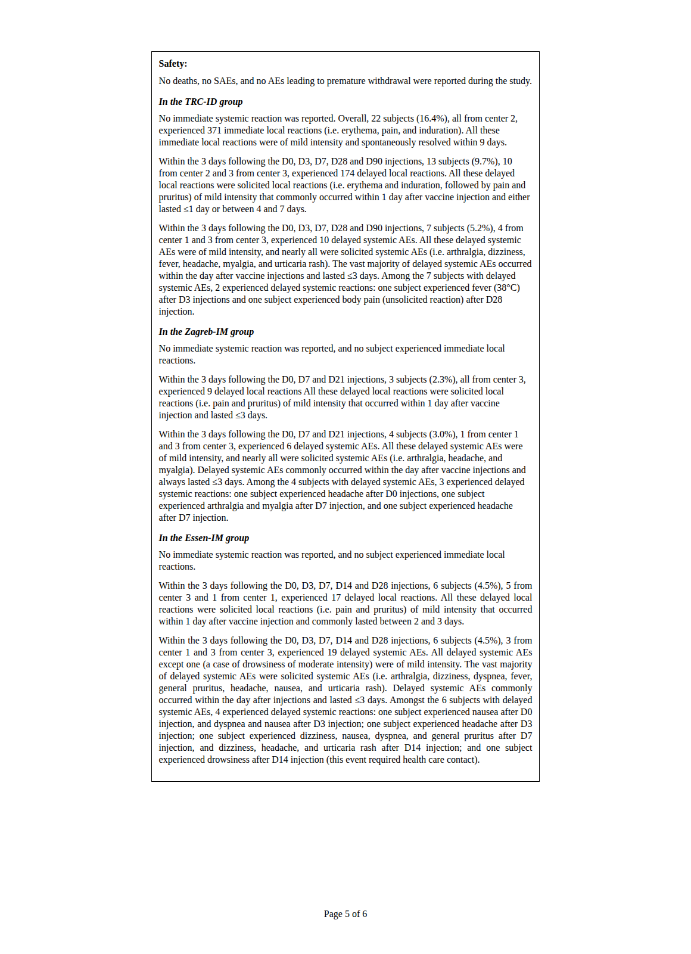Safety:
No deaths, no SAEs, and no AEs leading to premature withdrawal were reported during the study.
In the TRC-ID group
No immediate systemic reaction was reported. Overall, 22 subjects (16.4%), all from center 2, experienced 371 immediate local reactions (i.e. erythema, pain, and induration). All these immediate local reactions were of mild intensity and spontaneously resolved within 9 days.
Within the 3 days following the D0, D3, D7, D28 and D90 injections, 13 subjects (9.7%), 10 from center 2 and 3 from center 3, experienced 174 delayed local reactions. All these delayed local reactions were solicited local reactions (i.e. erythema and induration, followed by pain and pruritus) of mild intensity that commonly occurred within 1 day after vaccine injection and either lasted ≤1 day or between 4 and 7 days.
Within the 3 days following the D0, D3, D7, D28 and D90 injections, 7 subjects (5.2%), 4 from center 1 and 3 from center 3, experienced 10 delayed systemic AEs. All these delayed systemic AEs were of mild intensity, and nearly all were solicited systemic AEs (i.e. arthralgia, dizziness, fever, headache, myalgia, and urticaria rash). The vast majority of delayed systemic AEs occurred within the day after vaccine injections and lasted ≤3 days. Among the 7 subjects with delayed systemic AEs, 2 experienced delayed systemic reactions: one subject experienced fever (38°C) after D3 injections and one subject experienced body pain (unsolicited reaction) after D28 injection.
In the Zagreb-IM group
No immediate systemic reaction was reported, and no subject experienced immediate local reactions.
Within the 3 days following the D0, D7 and D21 injections, 3 subjects (2.3%), all from center 3, experienced 9 delayed local reactions All these delayed local reactions were solicited local reactions (i.e. pain and pruritus) of mild intensity that occurred within 1 day after vaccine injection and lasted ≤3 days.
Within the 3 days following the D0, D7 and D21 injections, 4 subjects (3.0%), 1 from center 1 and 3 from center 3, experienced 6 delayed systemic AEs. All these delayed systemic AEs were of mild intensity, and nearly all were solicited systemic AEs (i.e. arthralgia, headache, and myalgia). Delayed systemic AEs commonly occurred within the day after vaccine injections and always lasted ≤3 days. Among the 4 subjects with delayed systemic AEs, 3 experienced delayed systemic reactions: one subject experienced headache after D0 injections, one subject experienced arthralgia and myalgia after D7 injection, and one subject experienced headache after D7 injection.
In the Essen-IM group
No immediate systemic reaction was reported, and no subject experienced immediate local reactions.
Within the 3 days following the D0, D3, D7, D14 and D28 injections, 6 subjects (4.5%), 5 from center 3 and 1 from center 1, experienced 17 delayed local reactions. All these delayed local reactions were solicited local reactions (i.e. pain and pruritus) of mild intensity that occurred within 1 day after vaccine injection and commonly lasted between 2 and 3 days.
Within the 3 days following the D0, D3, D7, D14 and D28 injections, 6 subjects (4.5%), 3 from center 1 and 3 from center 3, experienced 19 delayed systemic AEs. All delayed systemic AEs except one (a case of drowsiness of moderate intensity) were of mild intensity. The vast majority of delayed systemic AEs were solicited systemic AEs (i.e. arthralgia, dizziness, dyspnea, fever, general pruritus, headache, nausea, and urticaria rash). Delayed systemic AEs commonly occurred within the day after injections and lasted ≤3 days. Amongst the 6 subjects with delayed systemic AEs, 4 experienced delayed systemic reactions: one subject experienced nausea after D0 injection, and dyspnea and nausea after D3 injection; one subject experienced headache after D3 injection; one subject experienced dizziness, nausea, dyspnea, and general pruritus after D7 injection, and dizziness, headache, and urticaria rash after D14 injection; and one subject experienced drowsiness after D14 injection (this event required health care contact).
Page 5 of 6